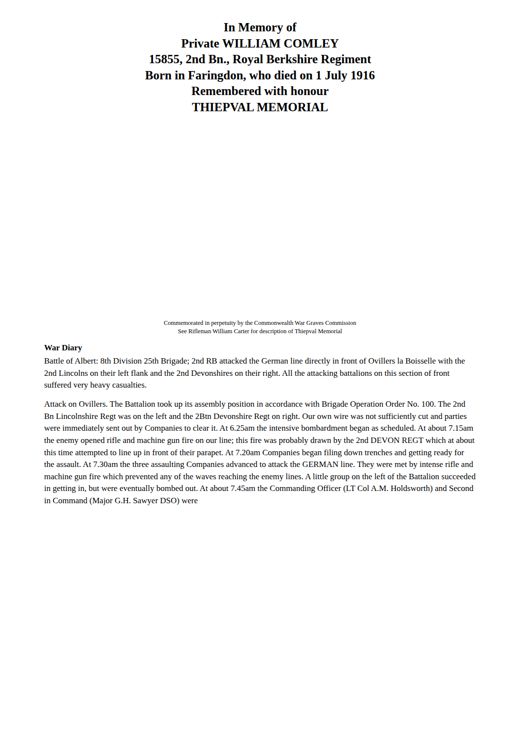In Memory of Private WILLIAM COMLEY 15855, 2nd Bn., Royal Berkshire Regiment Born in Faringdon, who died on 1 July 1916 Remembered with honour THIEPVAL MEMORIAL
Commemorated in perpetuity by the Commonwealth War Graves Commission See Rifleman William Carter for description of Thiepval Memorial
War Diary
Battle of Albert: 8th Division 25th Brigade; 2nd RB attacked the German line directly in front of Ovillers la Boisselle with the 2nd Lincolns on their left flank and the 2nd Devonshires on their right. All the attacking battalions on this section of front suffered very heavy casualties.
Attack on Ovillers. The Battalion took up its assembly position in accordance with Brigade Operation Order No. 100. The 2nd Bn Lincolnshire Regt was on the left and the 2Btn Devonshire Regt on right. Our own wire was not sufficiently cut and parties were immediately sent out by Companies to clear it. At 6.25am the intensive bombardment began as scheduled. At about 7.15am the enemy opened rifle and machine gun fire on our line; this fire was probably drawn by the 2nd DEVON REGT which at about this time attempted to line up in front of their parapet. At 7.20am Companies began filing down trenches and getting ready for the assault. At 7.30am the three assaulting Companies advanced to attack the GERMAN line. They were met by intense rifle and machine gun fire which prevented any of the waves reaching the enemy lines. A little group on the left of the Battalion succeeded in getting in, but were eventually bombed out. At about 7.45am the Commanding Officer (LT Col A.M. Holdsworth) and Second in Command (Major G.H. Sawyer DSO) were